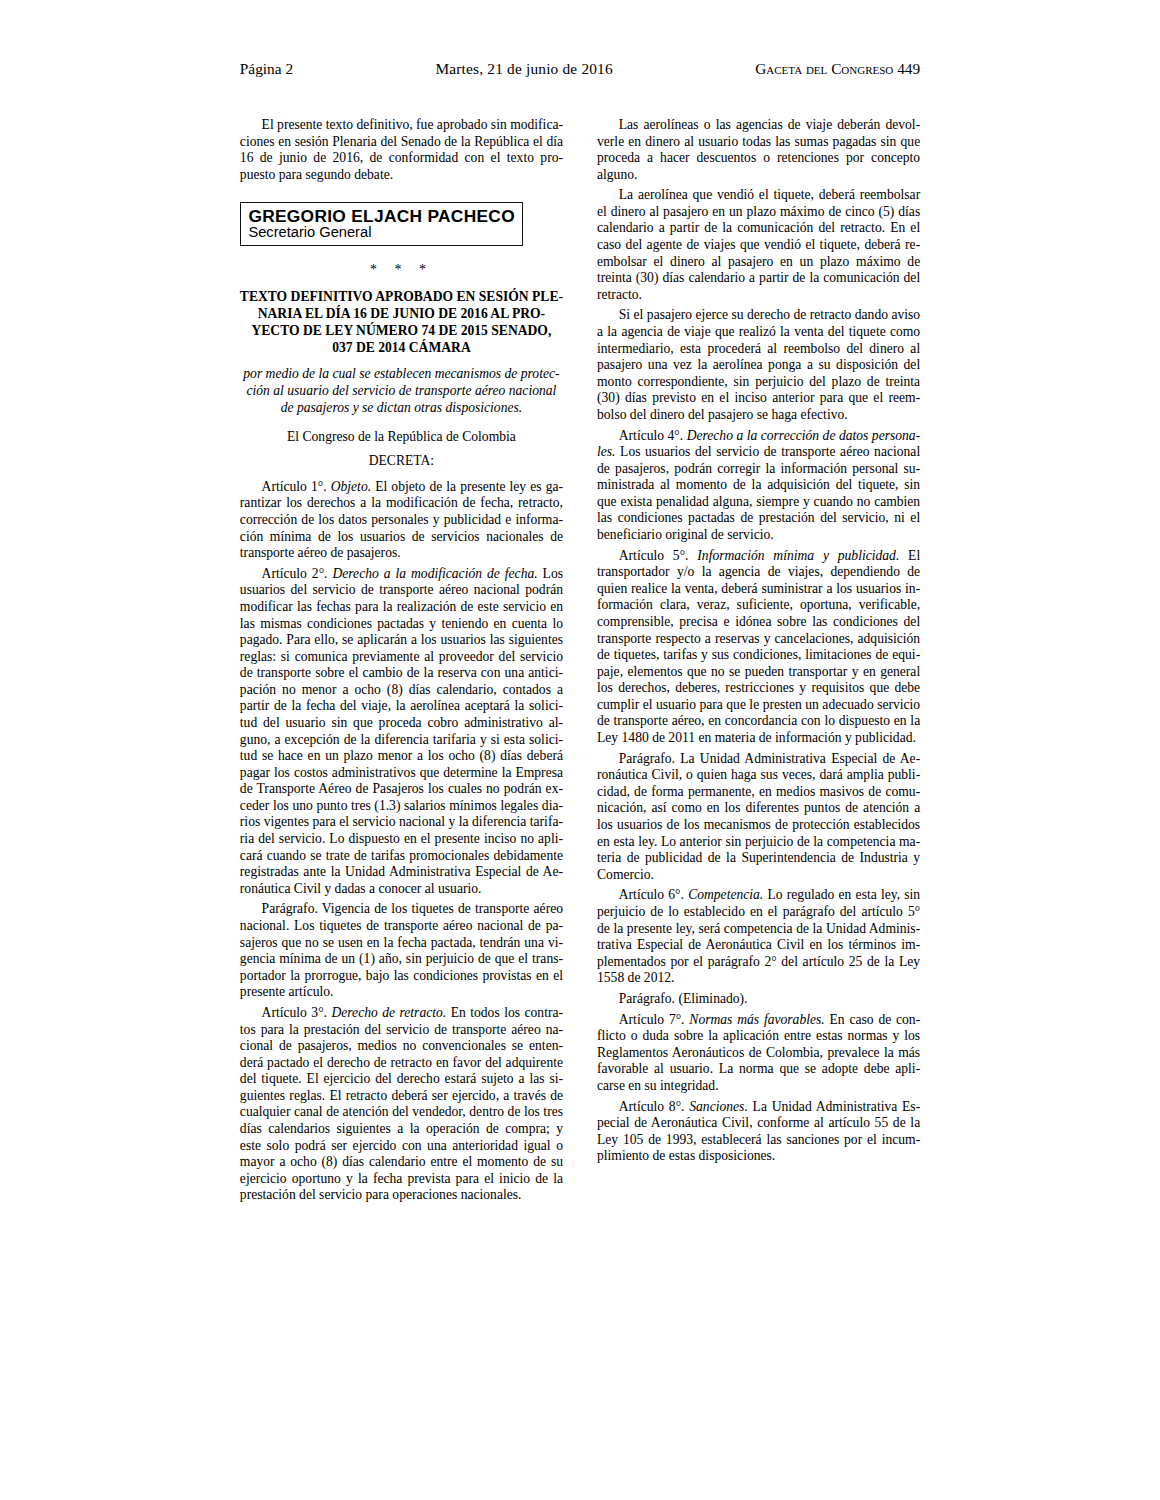Página 2
Martes, 21 de junio de 2016
Gaceta del Congreso 449
El presente texto definitivo, fue aprobado sin modificaciones en sesión Plenaria del Senado de la República el día 16 de junio de 2016, de conformidad con el texto propuesto para segundo debate.
GREGORIO ELJACH PACHECO Secretario General
* * *
TEXTO DEFINITIVO APROBADO EN SESIÓN PLENARIA EL DÍA 16 DE JUNIO DE 2016 AL PROYECTO DE LEY NÚMERO 74 DE 2015 SENADO, 037 DE 2014 CÁMARA
por medio de la cual se establecen mecanismos de protección al usuario del servicio de transporte aéreo nacional de pasajeros y se dictan otras disposiciones.
El Congreso de la República de Colombia
DECRETA:
Artículo 1°. Objeto. El objeto de la presente ley es garantizar los derechos a la modificación de fecha, retracto, corrección de los datos personales y publicidad e información mínima de los usuarios de servicios nacionales de transporte aéreo de pasajeros.
Artículo 2°. Derecho a la modificación de fecha. Los usuarios del servicio de transporte aéreo nacional podrán modificar las fechas para la realización de este servicio en las mismas condiciones pactadas y teniendo en cuenta lo pagado. Para ello, se aplicarán a los usuarios las siguientes reglas: si comunica previamente al proveedor del servicio de transporte sobre el cambio de la reserva con una anticipación no menor a ocho (8) días calendario, contados a partir de la fecha del viaje, la aerolínea aceptará la solicitud del usuario sin que proceda cobro administrativo alguno, a excepción de la diferencia tarifaria y si esta solicitud se hace en un plazo menor a los ocho (8) días deberá pagar los costos administrativos que determine la Empresa de Transporte Aéreo de Pasajeros los cuales no podrán exceder los uno punto tres (1.3) salarios mínimos legales diarios vigentes para el servicio nacional y la diferencia tarifaria del servicio. Lo dispuesto en el presente inciso no aplicará cuando se trate de tarifas promocionales debidamente registradas ante la Unidad Administrativa Especial de Aeronáutica Civil y dadas a conocer al usuario.
Parágrafo. Vigencia de los tiquetes de transporte aéreo nacional. Los tiquetes de transporte aéreo nacional de pasajeros que no se usen en la fecha pactada, tendrán una vigencia mínima de un (1) año, sin perjuicio de que el transportador la prorrogue, bajo las condiciones provistas en el presente artículo.
Artículo 3°. Derecho de retracto. En todos los contratos para la prestación del servicio de transporte aéreo nacional de pasajeros, medios no convencionales se entenderá pactado el derecho de retracto en favor del adquirente del tiquete. El ejercicio del derecho estará sujeto a las siguientes reglas. El retracto deberá ser ejercido, a través de cualquier canal de atención del vendedor, dentro de los tres días calendarios siguientes a la operación de compra; y este solo podrá ser ejercido con una anterioridad igual o mayor a ocho (8) días calendario entre el momento de su ejercicio oportuno y la fecha prevista para el inicio de la prestación del servicio para operaciones nacionales.
Las aerolíneas o las agencias de viaje deberán devolverle en dinero al usuario todas las sumas pagadas sin que proceda a hacer descuentos o retenciones por concepto alguno.
La aerolínea que vendió el tiquete, deberá reembolsar el dinero al pasajero en un plazo máximo de cinco (5) días calendario a partir de la comunicación del retracto. En el caso del agente de viajes que vendió el tiquete, deberá reembolsar el dinero al pasajero en un plazo máximo de treinta (30) días calendario a partir de la comunicación del retracto.
Si el pasajero ejerce su derecho de retracto dando aviso a la agencia de viaje que realizó la venta del tiquete como intermediario, esta procederá al reembolso del dinero al pasajero una vez la aerolínea ponga a su disposición del monto correspondiente, sin perjuicio del plazo de treinta (30) días previsto en el inciso anterior para que el reembolso del dinero del pasajero se haga efectivo.
Artículo 4°. Derecho a la corrección de datos personales. Los usuarios del servicio de transporte aéreo nacional de pasajeros, podrán corregir la información personal suministrada al momento de la adquisición del tiquete, sin que exista penalidad alguna, siempre y cuando no cambien las condiciones pactadas de prestación del servicio, ni el beneficiario original de servicio.
Artículo 5°. Información mínima y publicidad. El transportador y/o la agencia de viajes, dependiendo de quien realice la venta, deberá suministrar a los usuarios información clara, veraz, suficiente, oportuna, verificable, comprensible, precisa e idónea sobre las condiciones del transporte respecto a reservas y cancelaciones, adquisición de tiquetes, tarifas y sus condiciones, limitaciones de equipaje, elementos que no se pueden transportar y en general los derechos, deberes, restricciones y requisitos que debe cumplir el usuario para que le presten un adecuado servicio de transporte aéreo, en concordancia con lo dispuesto en la Ley 1480 de 2011 en materia de información y publicidad.
Parágrafo. La Unidad Administrativa Especial de Aeronáutica Civil, o quien haga sus veces, dará amplia publicidad, de forma permanente, en medios masivos de comunicación, así como en los diferentes puntos de atención a los usuarios de los mecanismos de protección establecidos en esta ley. Lo anterior sin perjuicio de la competencia materia de publicidad de la Superintendencia de Industria y Comercio.
Artículo 6°. Competencia. Lo regulado en esta ley, sin perjuicio de lo establecido en el parágrafo del artículo 5° de la presente ley, será competencia de la Unidad Administrativa Especial de Aeronáutica Civil en los términos implementados por el parágrafo 2° del artículo 25 de la Ley 1558 de 2012.
Parágrafo. (Eliminado).
Artículo 7°. Normas más favorables. En caso de conflicto o duda sobre la aplicación entre estas normas y los Reglamentos Aeronáuticos de Colombia, prevalece la más favorable al usuario. La norma que se adopte debe aplicarse en su integridad.
Artículo 8°. Sanciones. La Unidad Administrativa Especial de Aeronáutica Civil, conforme al artículo 55 de la Ley 105 de 1993, establecerá las sanciones por el incumplimiento de estas disposiciones.